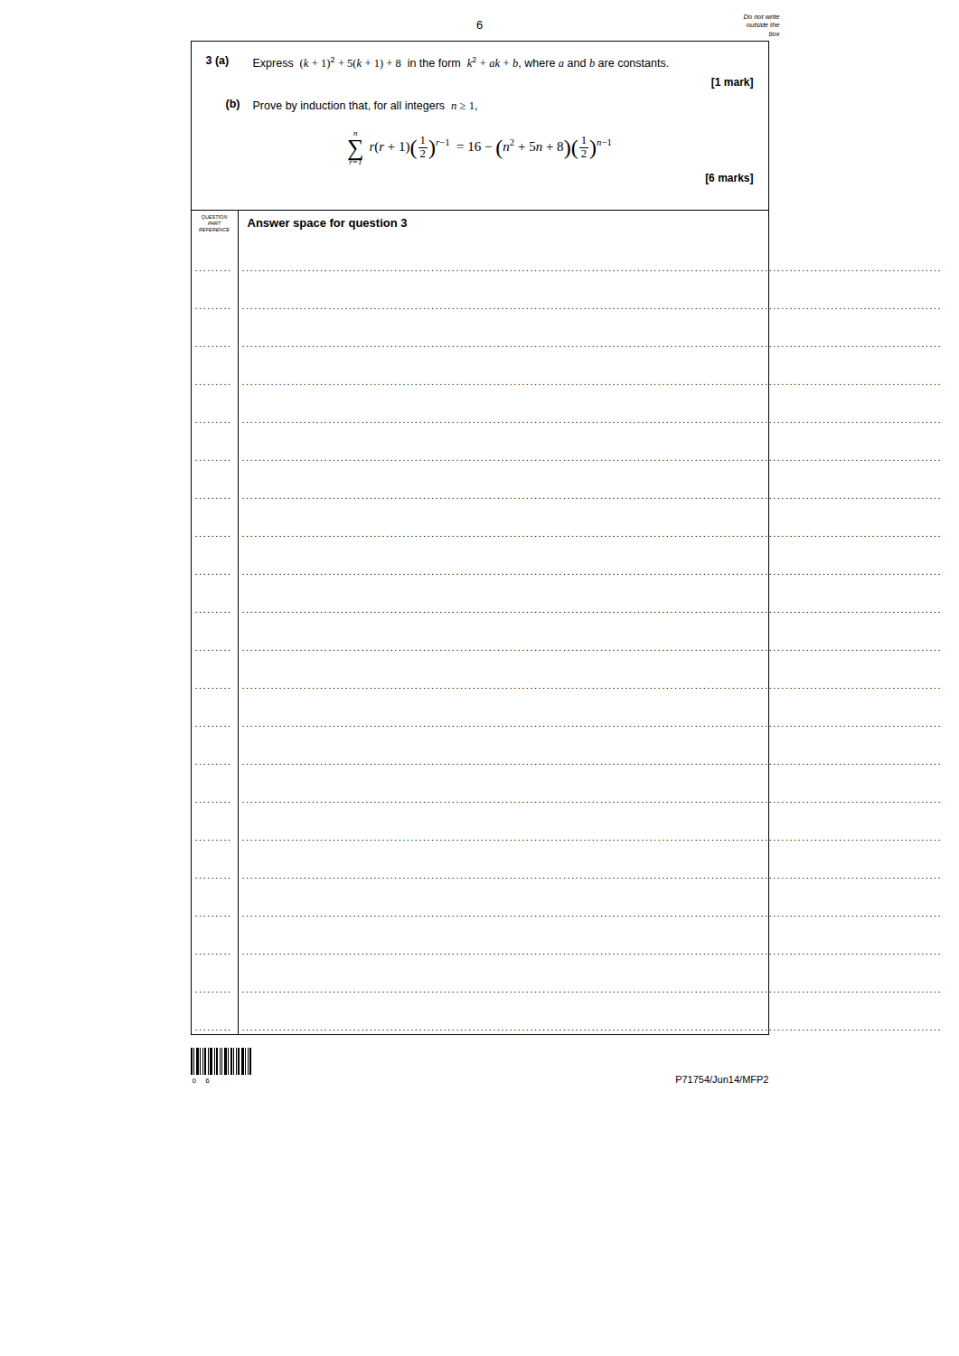Do not write
outside the
box
6
3 (a)
Express (k + 1)2 + 5(k + 1) + 8 in the form k2 + ak + b, where a and b are constants.
[1 mark]
(b)
Prove by induction that, for all integers n ≥ 1,
n ∑ r=1 r(r + 1)(12)r−1 = 16 − (n2 + 5 n + 8)(12)n−1
[6 marks]
QUESTION
PART
REFERENCE
Answer space for question 3
.........
.........
.........
.........
.........
.........
.........
.........
.........
.........
.........
.........
.........
.........
.........
.........
.........
.........
.........
.........
.........
..........................................................................................................................................................................
..........................................................................................................................................................................
..........................................................................................................................................................................
..........................................................................................................................................................................
..........................................................................................................................................................................
..........................................................................................................................................................................
..........................................................................................................................................................................
..........................................................................................................................................................................
..........................................................................................................................................................................
..........................................................................................................................................................................
..........................................................................................................................................................................
..........................................................................................................................................................................
..........................................................................................................................................................................
..........................................................................................................................................................................
..........................................................................................................................................................................
..........................................................................................................................................................................
..........................................................................................................................................................................
..........................................................................................................................................................................
..........................................................................................................................................................................
..........................................................................................................................................................................
..........................................................................................................................................................................
0 6
P71754/Jun14/MFP2